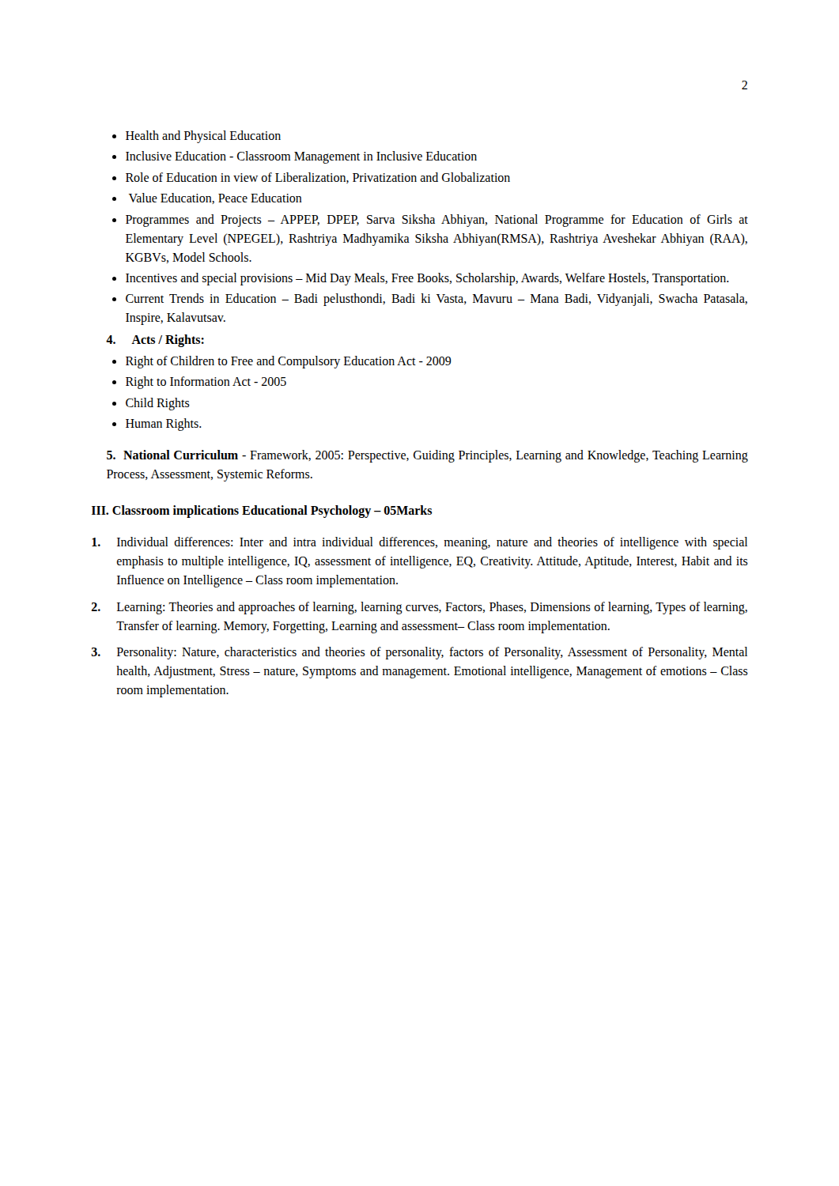2
Health and Physical Education
Inclusive Education - Classroom Management in Inclusive Education
Role of Education in view of Liberalization, Privatization and Globalization
Value Education, Peace Education
Programmes and Projects – APPEP, DPEP, Sarva Siksha Abhiyan, National Programme for Education of Girls at Elementary Level (NPEGEL), Rashtriya Madhyamika Siksha Abhiyan(RMSA), Rashtriya Aveshekar Abhiyan (RAA), KGBVs, Model Schools.
Incentives and special provisions – Mid Day Meals, Free Books, Scholarship, Awards, Welfare Hostels, Transportation.
Current Trends in Education – Badi pelusthondi, Badi ki Vasta, Mavuru – Mana Badi, Vidyanjali, Swacha Patasala, Inspire, Kalavutsav.
4. Acts / Rights:
Right of Children to Free and Compulsory Education Act - 2009
Right to Information Act - 2005
Child Rights
Human Rights.
5. National Curriculum - Framework, 2005: Perspective, Guiding Principles, Learning and Knowledge, Teaching Learning Process, Assessment, Systemic Reforms.
III. Classroom implications Educational Psychology – 05Marks
1. Individual differences: Inter and intra individual differences, meaning, nature and theories of intelligence with special emphasis to multiple intelligence, IQ, assessment of intelligence, EQ, Creativity. Attitude, Aptitude, Interest, Habit and its Influence on Intelligence – Class room implementation.
2. Learning: Theories and approaches of learning, learning curves, Factors, Phases, Dimensions of learning, Types of learning, Transfer of learning. Memory, Forgetting, Learning and assessment– Class room implementation.
3. Personality: Nature, characteristics and theories of personality, factors of Personality, Assessment of Personality, Mental health, Adjustment, Stress – nature, Symptoms and management. Emotional intelligence, Management of emotions – Class room implementation.